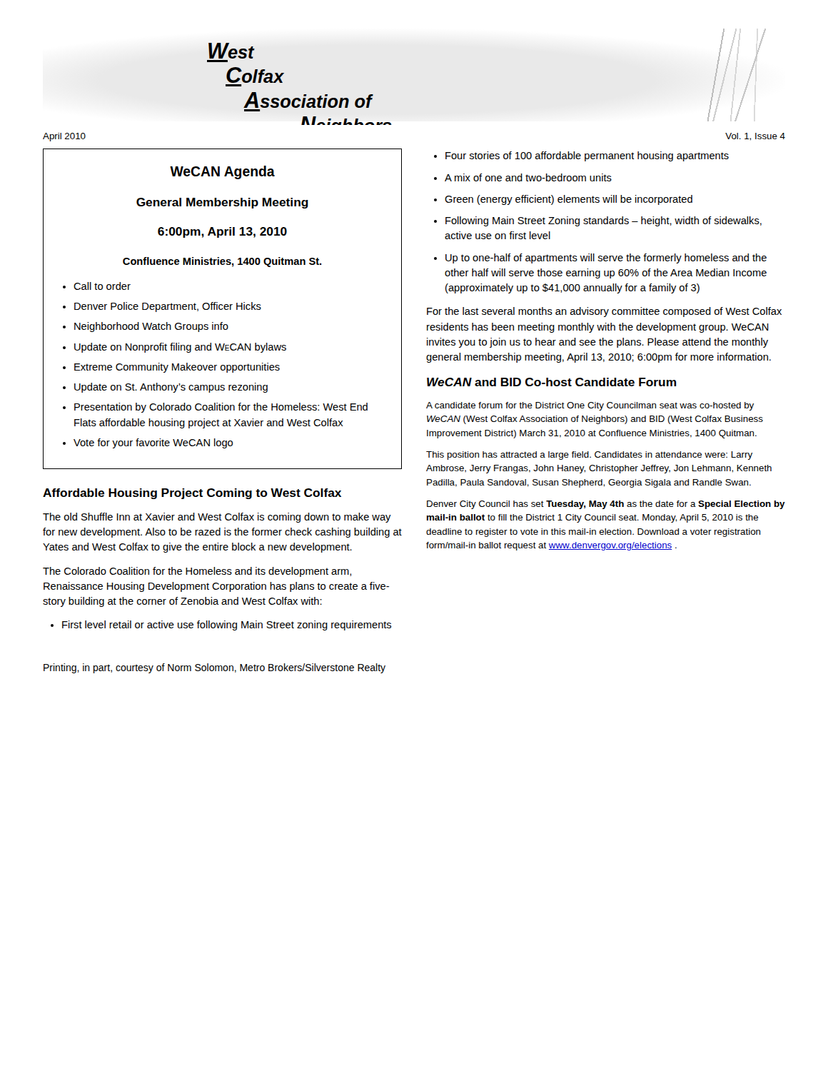West
Colfax
Association of
Neighbors
www.wecandenver.org
April 2010 Vol. 1, Issue 4
WeCAN Agenda
General Membership Meeting
6:00pm, April 13, 2010
Confluence Ministries, 1400 Quitman St.
Call to order
Denver Police Department, Officer Hicks
Neighborhood Watch Groups info
Update on Nonprofit filing and WeCAN bylaws
Extreme Community Makeover opportunities
Update on St. Anthony’s campus rezoning
Presentation by Colorado Coalition for the Homeless: West End Flats affordable housing project at Xavier and West Colfax
Vote for your favorite WeCAN logo
Affordable Housing Project Coming to West Colfax
The old Shuffle Inn at Xavier and West Colfax is coming down to make way for new development. Also to be razed is the former check cashing building at Yates and West Colfax to give the entire block a new development.
The Colorado Coalition for the Homeless and its development arm, Renaissance Housing Development Corporation has plans to create a five-story building at the corner of Zenobia and West Colfax with:
First level retail or active use following Main Street zoning requirements
Four stories of 100 affordable permanent housing apartments
A mix of one and two-bedroom units
Green (energy efficient) elements will be incorporated
Following Main Street Zoning standards – height, width of sidewalks, active use on first level
Up to one-half of apartments will serve the formerly homeless and the other half will serve those earning up 60% of the Area Median Income (approximately up to $41,000 annually for a family of 3)
For the last several months an advisory committee composed of West Colfax residents has been meeting monthly with the development group. WeCAN invites you to join us to hear and see the plans. Please attend the monthly general membership meeting, April 13, 2010; 6:00pm for more information.
WeCAN and BID Co-host Candidate Forum
A candidate forum for the District One City Councilman seat was co-hosted by WeCAN (West Colfax Association of Neighbors) and BID (West Colfax Business Improvement District) March 31, 2010 at Confluence Ministries, 1400 Quitman.
This position has attracted a large field. Candidates in attendance were: Larry Ambrose, Jerry Frangas, John Haney, Christopher Jeffrey, Jon Lehmann, Kenneth Padilla, Paula Sandoval, Susan Shepherd, Georgia Sigala and Randle Swan.
Denver City Council has set Tuesday, May 4th as the date for a Special Election by mail-in ballot to fill the District 1 City Council seat. Monday, April 5, 2010 is the deadline to register to vote in this mail-in election. Download a voter registration form/mail-in ballot request at www.denvergov.org/elections .
Printing, in part, courtesy of Norm Solomon, Metro Brokers/Silverstone Realty